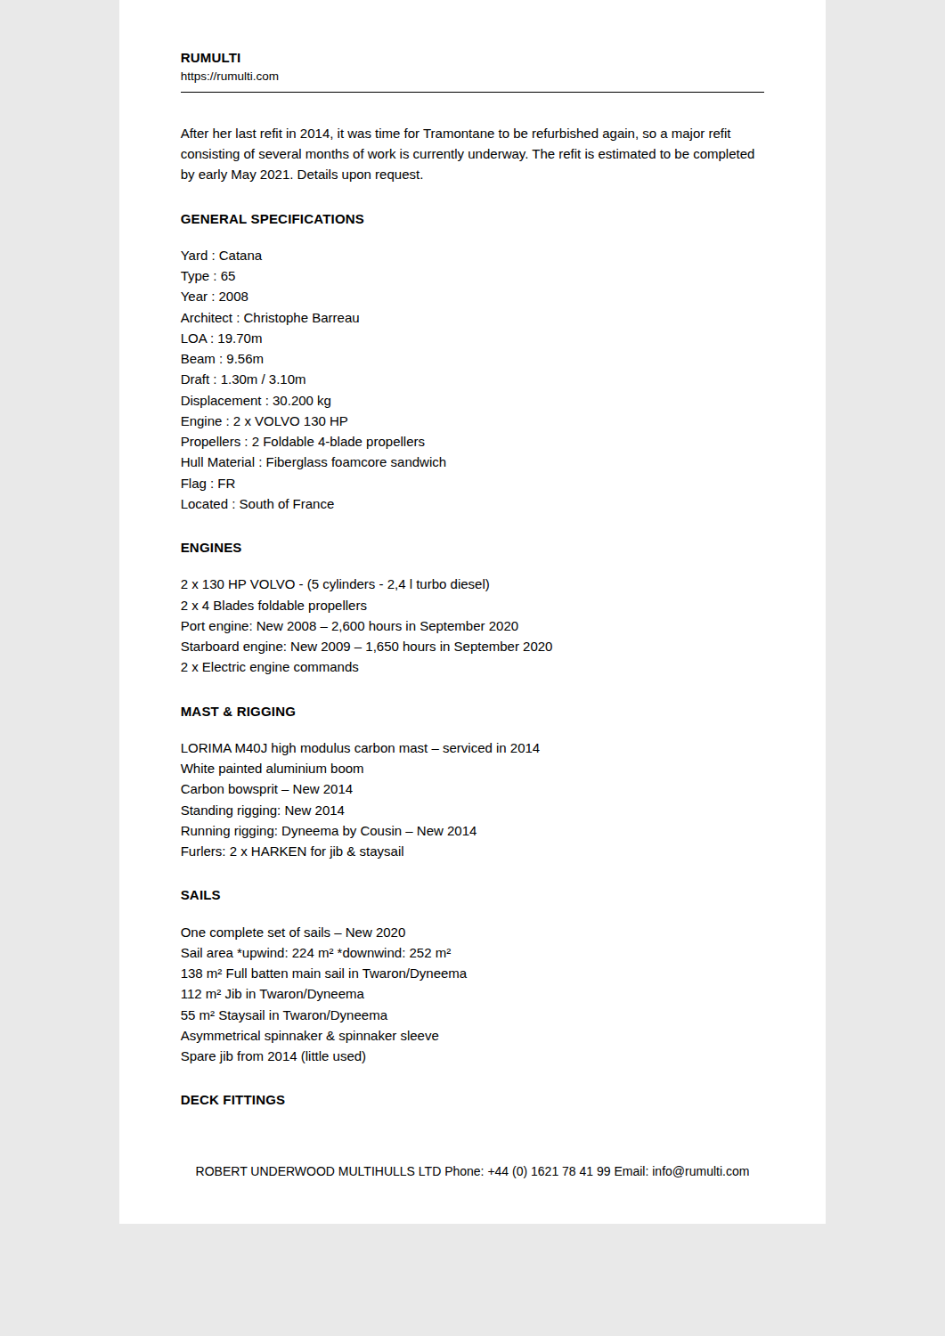RUMULTI
https://rumulti.com
After her last refit in 2014, it was time for Tramontane to be refurbished again, so a major refit consisting of several months of work is currently underway. The refit is estimated to be completed by early May 2021. Details upon request.
GENERAL SPECIFICATIONS
Yard : Catana
Type : 65
Year : 2008
Architect : Christophe Barreau
LOA : 19.70m
Beam : 9.56m
Draft : 1.30m / 3.10m
Displacement : 30.200 kg
Engine : 2 x VOLVO 130 HP
Propellers : 2 Foldable 4-blade propellers
Hull Material : Fiberglass foamcore sandwich
Flag : FR
Located : South of France
ENGINES
2 x 130 HP VOLVO - (5 cylinders - 2,4 l turbo diesel)
2 x 4 Blades foldable propellers
Port engine: New 2008 – 2,600 hours in September 2020
Starboard engine: New 2009 – 1,650 hours in September 2020
2 x Electric engine commands
MAST & RIGGING
LORIMA M40J high modulus carbon mast – serviced in 2014
White painted aluminium boom
Carbon bowsprit – New 2014
Standing rigging: New 2014
Running rigging: Dyneema by Cousin – New 2014
Furlers: 2 x HARKEN for jib & staysail
SAILS
One complete set of sails – New 2020
Sail area *upwind: 224 m² *downwind: 252 m²
138 m² Full batten main sail in Twaron/Dyneema
112 m² Jib in Twaron/Dyneema
55 m² Staysail in Twaron/Dyneema
Asymmetrical spinnaker & spinnaker sleeve
Spare jib from 2014 (little used)
DECK FITTINGS
ROBERT UNDERWOOD MULTIHULLS LTD Phone: +44 (0) 1621 78 41 99 Email: info@rumulti.com